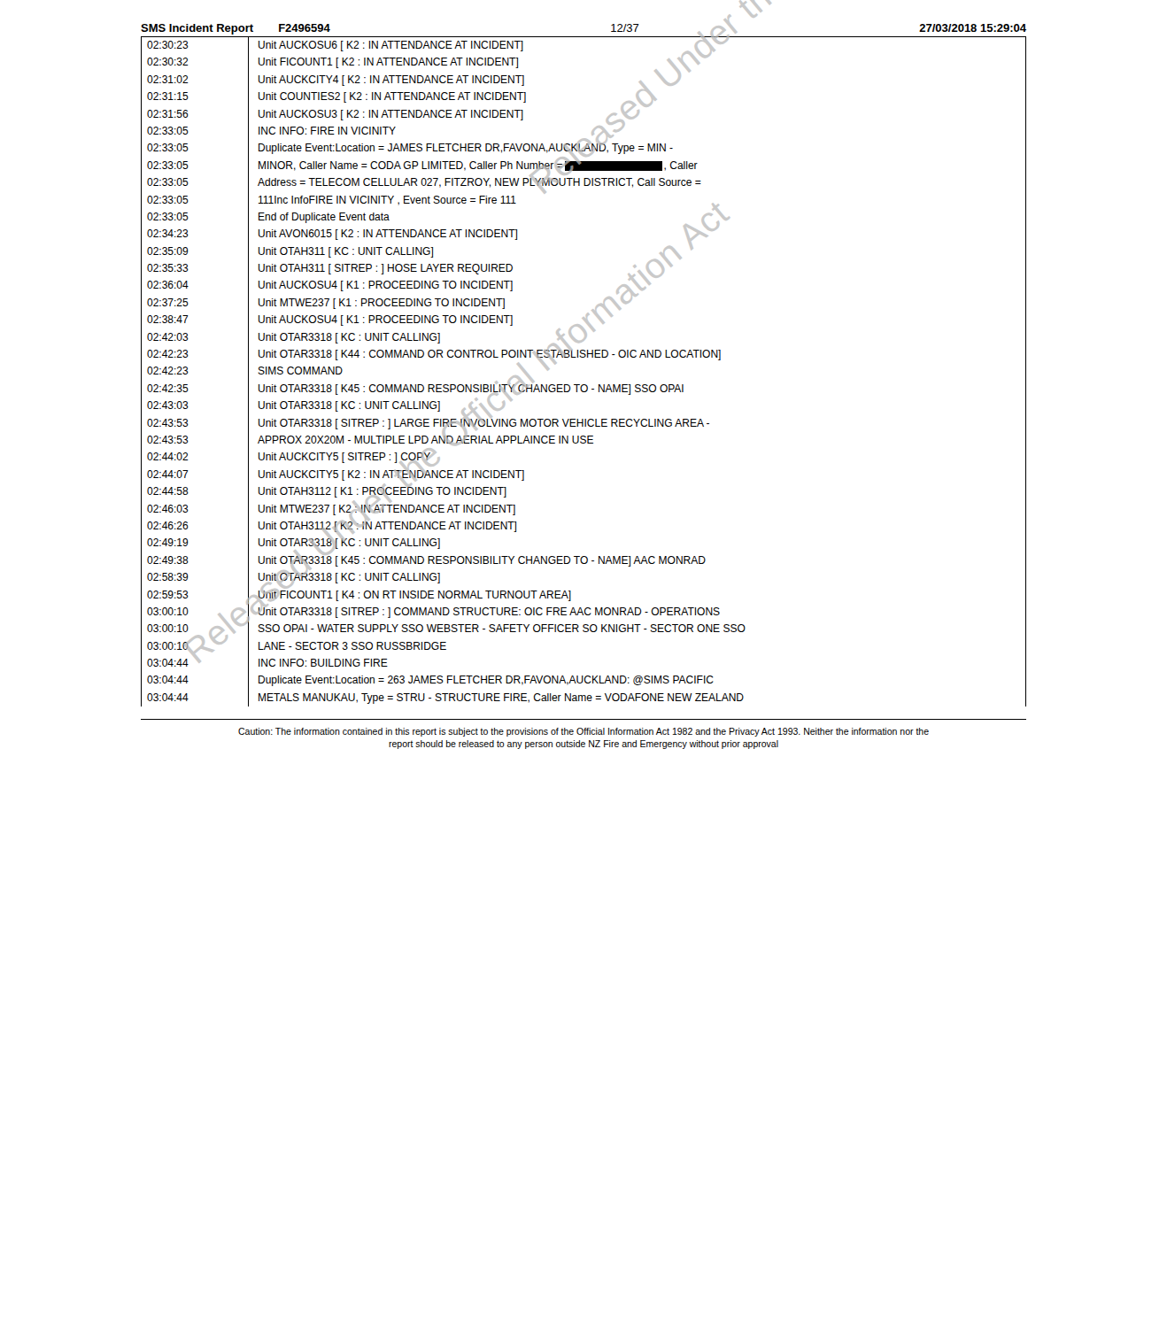SMS Incident Report F2496594 12/37 27/03/2018 15:29:04
Released Under the Official Information Act
Released Under the Official Information Act
| 02:30:23 | Unit AUCKOSU6 [ K2 : IN ATTENDANCE AT INCIDENT] |
| 02:30:32 | Unit FICOUNT1 [ K2 : IN ATTENDANCE AT INCIDENT] |
| 02:31:02 | Unit AUCKCITY4 [ K2 : IN ATTENDANCE AT INCIDENT] |
| 02:31:15 | Unit COUNTIES2 [ K2 : IN ATTENDANCE AT INCIDENT] |
| 02:31:56 | Unit AUCKOSU3 [ K2 : IN ATTENDANCE AT INCIDENT] |
| 02:33:05 | INC INFO: FIRE IN VICINITY |
| 02:33:05 | Duplicate Event:Location = JAMES FLETCHER DR,FAVONA,AUCKLAND, Type = MIN - |
| 02:33:05 | MINOR, Caller Name = CODA GP LIMITED, Caller Ph Number = , Caller |
| 02:33:05 | Address = TELECOM CELLULAR 027, FITZROY, NEW PLYMOUTH DISTRICT, Call Source = |
| 02:33:05 | 111Inc InfoFIRE IN VICINITY , Event Source = Fire 111 |
| 02:33:05 | End of Duplicate Event data |
| 02:34:23 | Unit AVON6015 [ K2 : IN ATTENDANCE AT INCIDENT] |
| 02:35:09 | Unit OTAH311 [ KC : UNIT CALLING] |
| 02:35:33 | Unit OTAH311 [ SITREP : ] HOSE LAYER REQUIRED |
| 02:36:04 | Unit AUCKOSU4 [ K1 : PROCEEDING TO INCIDENT] |
| 02:37:25 | Unit MTWE237 [ K1 : PROCEEDING TO INCIDENT] |
| 02:38:47 | Unit AUCKOSU4 [ K1 : PROCEEDING TO INCIDENT] |
| 02:42:03 | Unit OTAR3318 [ KC : UNIT CALLING] |
| 02:42:23 | Unit OTAR3318 [ K44 : COMMAND OR CONTROL POINT ESTABLISHED - OIC AND LOCATION] |
| 02:42:23 | SIMS COMMAND |
| 02:42:35 | Unit OTAR3318 [ K45 : COMMAND RESPONSIBILITY CHANGED TO - NAME] SSO OPAI |
| 02:43:03 | Unit OTAR3318 [ KC : UNIT CALLING] |
| 02:43:53 | Unit OTAR3318 [ SITREP : ] LARGE FIRE INVOLVING MOTOR VEHICLE RECYCLING AREA - |
| 02:43:53 | APPROX 20X20M - MULTIPLE LPD AND AERIAL APPLAINCE IN USE |
| 02:44:02 | Unit AUCKCITY5 [ SITREP : ] COPY |
| 02:44:07 | Unit AUCKCITY5 [ K2 : IN ATTENDANCE AT INCIDENT] |
| 02:44:58 | Unit OTAH3112 [ K1 : PROCEEDING TO INCIDENT] |
| 02:46:03 | Unit MTWE237 [ K2 : IN ATTENDANCE AT INCIDENT] |
| 02:46:26 | Unit OTAH3112 [ K2 : IN ATTENDANCE AT INCIDENT] |
| 02:49:19 | Unit OTAR3318 [ KC : UNIT CALLING] |
| 02:49:38 | Unit OTAR3318 [ K45 : COMMAND RESPONSIBILITY CHANGED TO - NAME] AAC MONRAD |
| 02:58:39 | Unit OTAR3318 [ KC : UNIT CALLING] |
| 02:59:53 | Unit FICOUNT1 [ K4 : ON RT INSIDE NORMAL TURNOUT AREA] |
| 03:00:10 | Unit OTAR3318 [ SITREP : ] COMMAND STRUCTURE: OIC FRE AAC MONRAD - OPERATIONS |
| 03:00:10 | SSO OPAI - WATER SUPPLY SSO WEBSTER - SAFETY OFFICER SO KNIGHT - SECTOR ONE SSO |
| 03:00:10 | LANE - SECTOR 3 SSO RUSSBRIDGE |
| 03:04:44 | INC INFO: BUILDING FIRE |
| 03:04:44 | Duplicate Event:Location = 263 JAMES FLETCHER DR,FAVONA,AUCKLAND: @SIMS PACIFIC |
| 03:04:44 | METALS MANUKAU, Type = STRU - STRUCTURE FIRE, Caller Name = VODAFONE NEW ZEALAND |
Caution: The information contained in this report is subject to the provisions of the Official Information Act 1982 and the Privacy Act 1993. Neither the information nor the
report should be released to any person outside NZ Fire and Emergency without prior approval